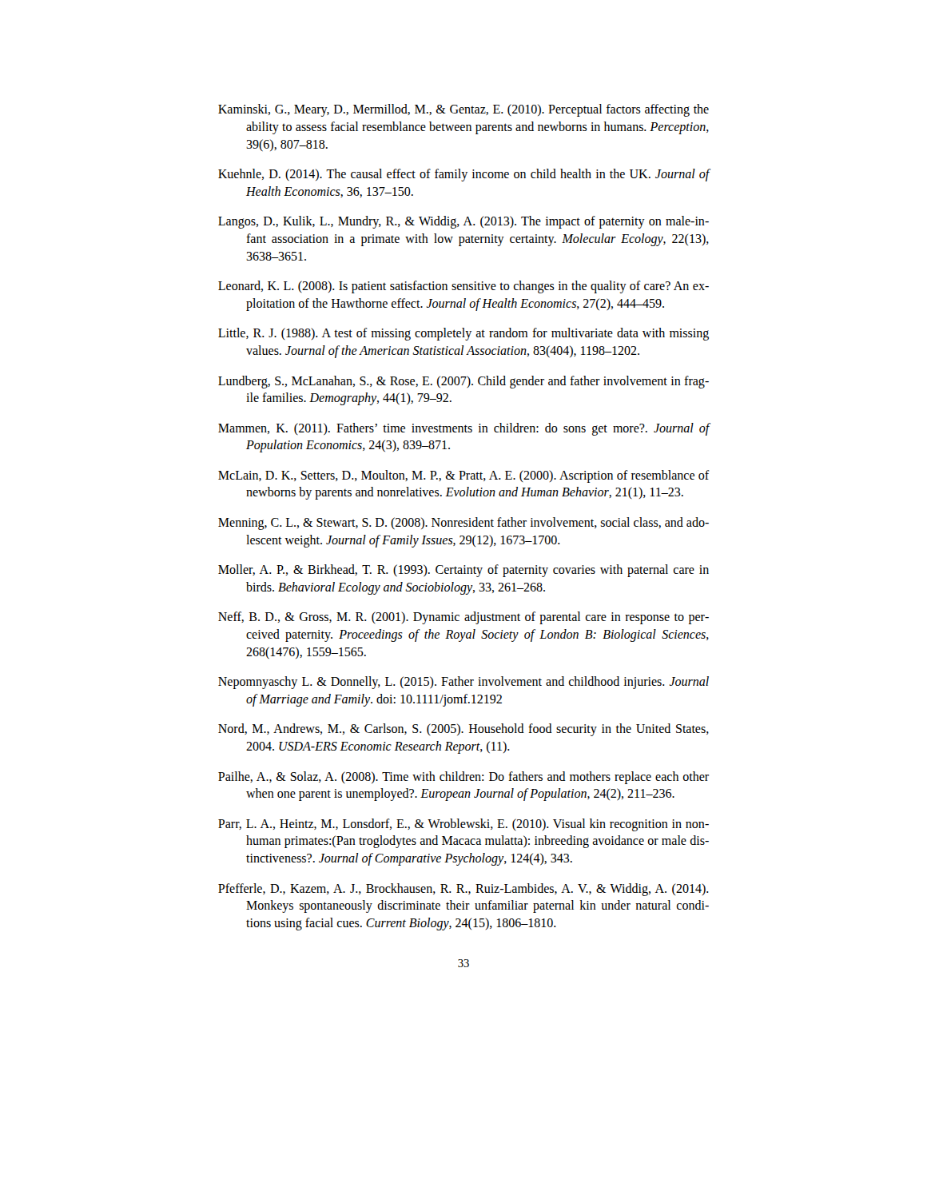Kaminski, G., Meary, D., Mermillod, M., & Gentaz, E. (2010). Perceptual factors affecting the ability to assess facial resemblance between parents and newborns in humans. Perception, 39(6), 807–818.
Kuehnle, D. (2014). The causal effect of family income on child health in the UK. Journal of Health Economics, 36, 137–150.
Langos, D., Kulik, L., Mundry, R., & Widdig, A. (2013). The impact of paternity on male-infant association in a primate with low paternity certainty. Molecular Ecology, 22(13), 3638–3651.
Leonard, K. L. (2008). Is patient satisfaction sensitive to changes in the quality of care? An exploitation of the Hawthorne effect. Journal of Health Economics, 27(2), 444–459.
Little, R. J. (1988). A test of missing completely at random for multivariate data with missing values. Journal of the American Statistical Association, 83(404), 1198–1202.
Lundberg, S., McLanahan, S., & Rose, E. (2007). Child gender and father involvement in fragile families. Demography, 44(1), 79–92.
Mammen, K. (2011). Fathers’ time investments in children: do sons get more?. Journal of Population Economics, 24(3), 839–871.
McLain, D. K., Setters, D., Moulton, M. P., & Pratt, A. E. (2000). Ascription of resemblance of newborns by parents and nonrelatives. Evolution and Human Behavior, 21(1), 11–23.
Menning, C. L., & Stewart, S. D. (2008). Nonresident father involvement, social class, and adolescent weight. Journal of Family Issues, 29(12), 1673–1700.
Moller, A. P., & Birkhead, T. R. (1993). Certainty of paternity covaries with paternal care in birds. Behavioral Ecology and Sociobiology, 33, 261–268.
Neff, B. D., & Gross, M. R. (2001). Dynamic adjustment of parental care in response to perceived paternity. Proceedings of the Royal Society of London B: Biological Sciences, 268(1476), 1559–1565.
Nepomnyaschy L. & Donnelly, L. (2015). Father involvement and childhood injuries. Journal of Marriage and Family. doi: 10.1111/jomf.12192
Nord, M., Andrews, M., & Carlson, S. (2005). Household food security in the United States, 2004. USDA-ERS Economic Research Report, (11).
Pailhe, A., & Solaz, A. (2008). Time with children: Do fathers and mothers replace each other when one parent is unemployed?. European Journal of Population, 24(2), 211–236.
Parr, L. A., Heintz, M., Lonsdorf, E., & Wroblewski, E. (2010). Visual kin recognition in nonhuman primates:(Pan troglodytes and Macaca mulatta): inbreeding avoidance or male distinctiveness?. Journal of Comparative Psychology, 124(4), 343.
Pfefferle, D., Kazem, A. J., Brockhausen, R. R., Ruiz-Lambides, A. V., & Widdig, A. (2014). Monkeys spontaneously discriminate their unfamiliar paternal kin under natural conditions using facial cues. Current Biology, 24(15), 1806–1810.
33